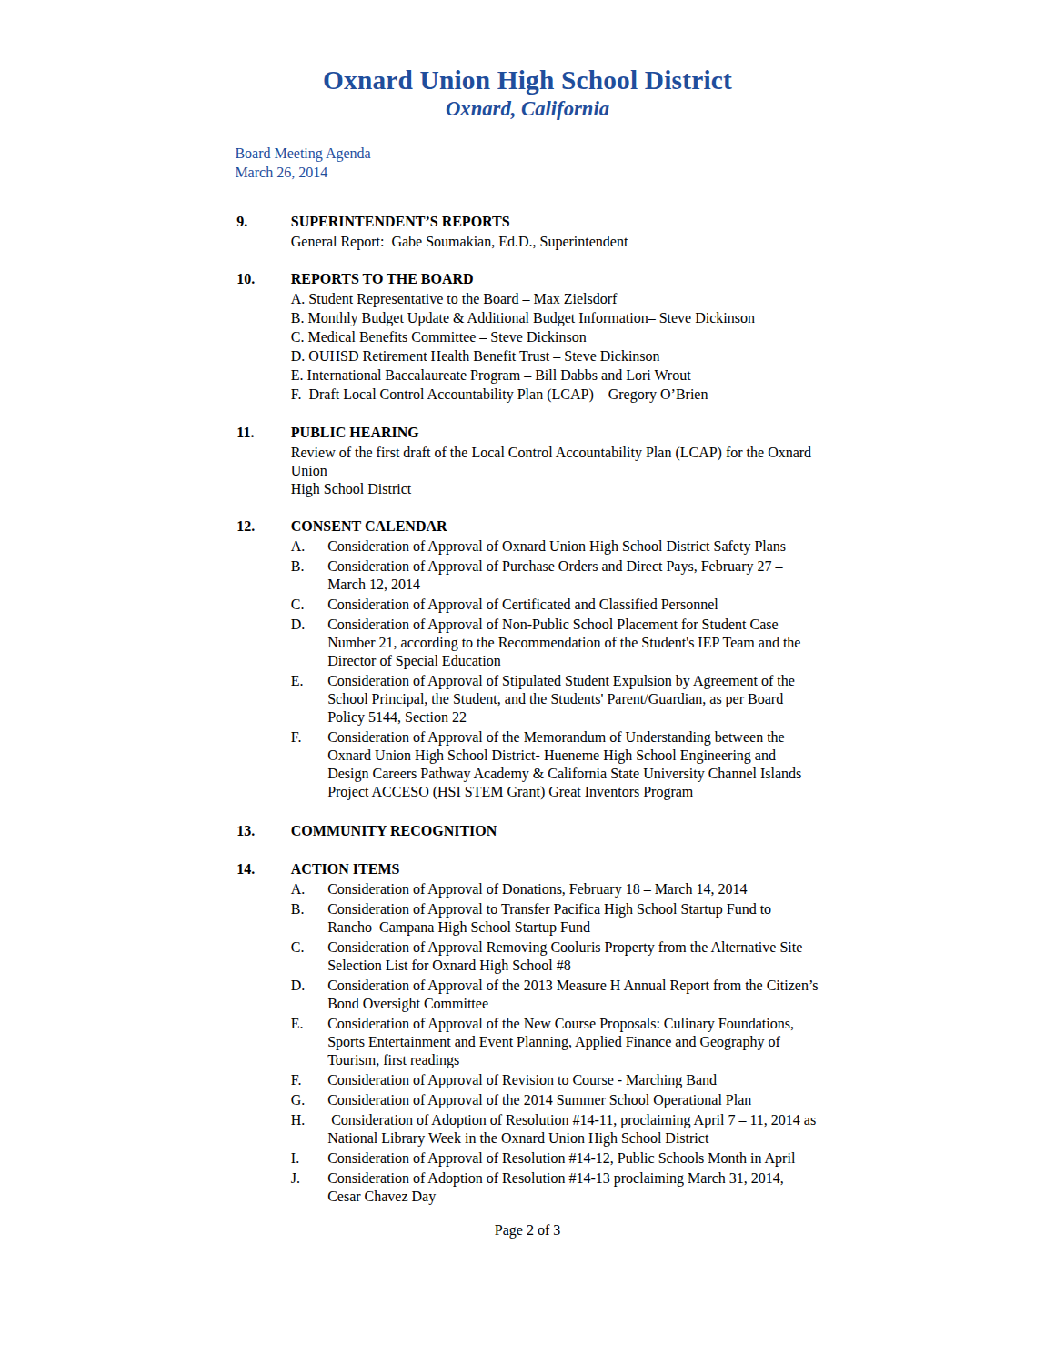Oxnard Union High School District
Oxnard, California
Board Meeting Agenda
March 26, 2014
9.
Superintendent’s Reports
General Report: Gabe Soumakian, Ed.D., Superintendent
10.
Reports to the Board
A. Student Representative to the Board – Max Zielsdorf
B. Monthly Budget Update & Additional Budget Information– Steve Dickinson
C. Medical Benefits Committee – Steve Dickinson
D. OUHSD Retirement Health Benefit Trust – Steve Dickinson
E. International Baccalaureate Program – Bill Dabbs and Lori Wrout
F. Draft Local Control Accountability Plan (LCAP) – Gregory O’Brien
11.
Public Hearing
Review of the first draft of the Local Control Accountability Plan (LCAP) for the Oxnard Union
High School District
12.
Consent Calendar
A. Consideration of Approval of Oxnard Union High School District Safety Plans
B. Consideration of Approval of Purchase Orders and Direct Pays, February 27 – March 12, 2014
C. Consideration of Approval of Certificated and Classified Personnel
D. Consideration of Approval of Non-Public School Placement for Student Case Number 21, according to the Recommendation of the Student's IEP Team and the Director of Special Education
E. Consideration of Approval of Stipulated Student Expulsion by Agreement of the School Principal, the Student, and the Students' Parent/Guardian, as per Board Policy 5144, Section 22
F. Consideration of Approval of the Memorandum of Understanding between the Oxnard Union High School District- Hueneme High School Engineering and Design Careers Pathway Academy & California State University Channel Islands Project ACCESO (HSI STEM Grant) Great Inventors Program
13.
Community Recognition
14.
Action Items
A. Consideration of Approval of Donations, February 18 – March 14, 2014
B. Consideration of Approval to Transfer Pacifica High School Startup Fund to Rancho Campana High School Startup Fund
C. Consideration of Approval Removing Cooluris Property from the Alternative Site Selection List for Oxnard High School #8
D. Consideration of Approval of the 2013 Measure H Annual Report from the Citizen’s Bond Oversight Committee
E. Consideration of Approval of the New Course Proposals: Culinary Foundations, Sports Entertainment and Event Planning, Applied Finance and Geography of Tourism, first readings
F. Consideration of Approval of Revision to Course - Marching Band
G. Consideration of Approval of the 2014 Summer School Operational Plan
H. Consideration of Adoption of Resolution #14-11, proclaiming April 7 – 11, 2014 as National Library Week in the Oxnard Union High School District
I. Consideration of Approval of Resolution #14-12, Public Schools Month in April
J. Consideration of Adoption of Resolution #14-13 proclaiming March 31, 2014, Cesar Chavez Day
Page 2 of 3